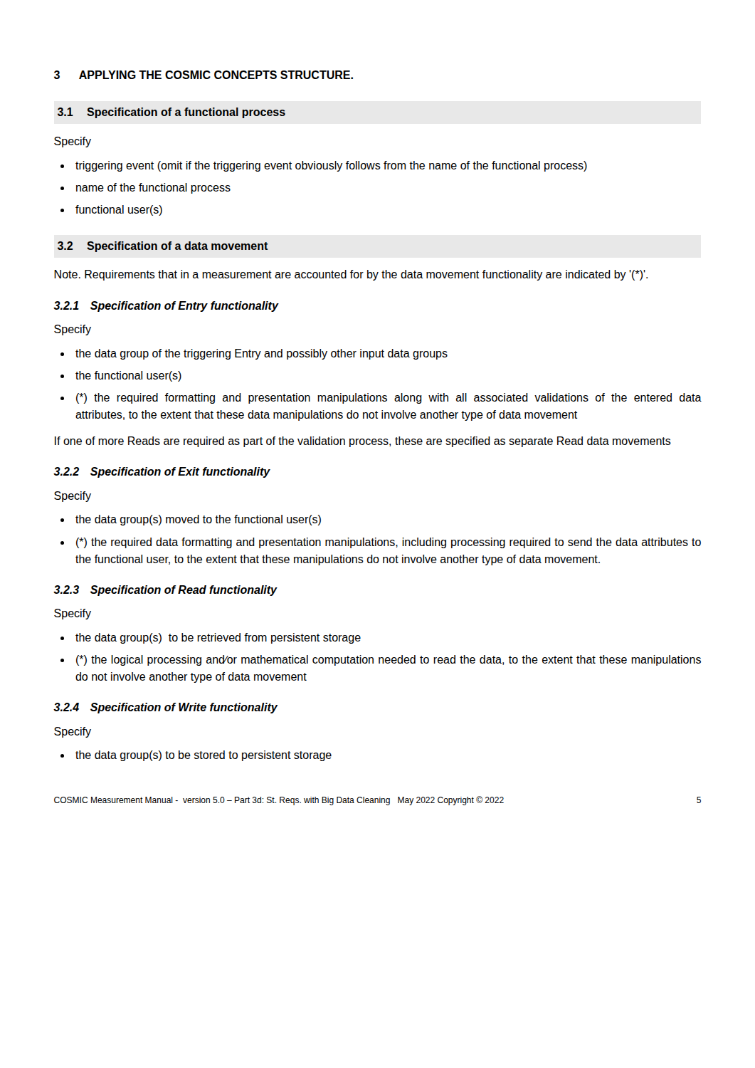3 APPLYING THE COSMIC CONCEPTS STRUCTURE.
3.1 Specification of a functional process
Specify
triggering event (omit if the triggering event obviously follows from the name of the functional process)
name of the functional process
functional user(s)
3.2 Specification of a data movement
Note. Requirements that in a measurement are accounted for by the data movement functionality are indicated by '(*)'.
3.2.1 Specification of Entry functionality
Specify
the data group of the triggering Entry and possibly other input data groups
the functional user(s)
(*) the required formatting and presentation manipulations along with all associated validations of the entered data attributes, to the extent that these data manipulations do not involve another type of data movement
If one of more Reads are required as part of the validation process, these are specified as separate Read data movements
3.2.2 Specification of Exit functionality
Specify
the data group(s) moved to the functional user(s)
(*) the required data formatting and presentation manipulations, including processing required to send the data attributes to the functional user, to the extent that these manipulations do not involve another type of data movement.
3.2.3 Specification of Read functionality
Specify
the data group(s) to be retrieved from persistent storage
(*) the logical processing and∕or mathematical computation needed to read the data, to the extent that these manipulations do not involve another type of data movement
3.2.4 Specification of Write functionality
Specify
the data group(s) to be stored to persistent storage
COSMIC Measurement Manual - version 5.0 – Part 3d: St. Reqs. with Big Data Cleaning May 2022 Copyright © 2022 5